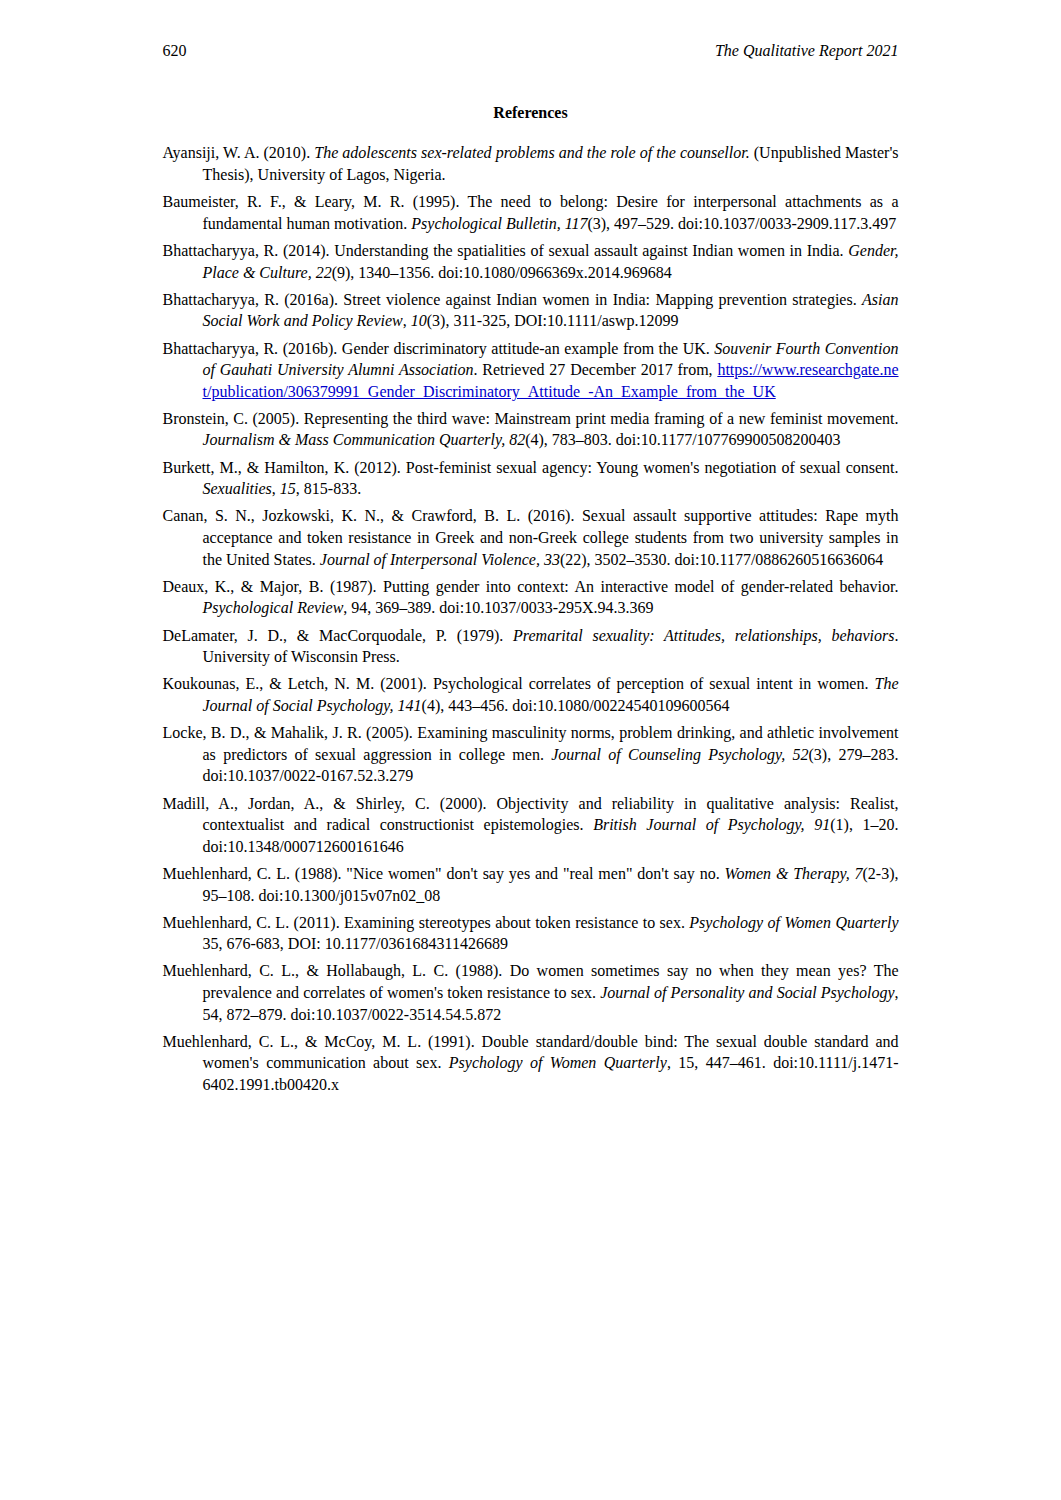620 The Qualitative Report 2021
References
Ayansiji, W. A. (2010). The adolescents sex-related problems and the role of the counsellor. (Unpublished Master's Thesis), University of Lagos, Nigeria.
Baumeister, R. F., & Leary, M. R. (1995). The need to belong: Desire for interpersonal attachments as a fundamental human motivation. Psychological Bulletin, 117(3), 497–529. doi:10.1037/0033-2909.117.3.497
Bhattacharyya, R. (2014). Understanding the spatialities of sexual assault against Indian women in India. Gender, Place & Culture, 22(9), 1340–1356. doi:10.1080/0966369x.2014.969684
Bhattacharyya, R. (2016a). Street violence against Indian women in India: Mapping prevention strategies. Asian Social Work and Policy Review, 10(3), 311-325, DOI:10.1111/aswp.12099
Bhattacharyya, R. (2016b). Gender discriminatory attitude-an example from the UK. Souvenir Fourth Convention of Gauhati University Alumni Association. Retrieved 27 December 2017 from, https://www.researchgate.net/publication/306379991_Gender_Discriminatory_Attitude_-An_Example_from_the_UK
Bronstein, C. (2005). Representing the third wave: Mainstream print media framing of a new feminist movement. Journalism & Mass Communication Quarterly, 82(4), 783–803. doi:10.1177/107769900508200403
Burkett, M., & Hamilton, K. (2012). Post-feminist sexual agency: Young women's negotiation of sexual consent. Sexualities, 15, 815-833.
Canan, S. N., Jozkowski, K. N., & Crawford, B. L. (2016). Sexual assault supportive attitudes: Rape myth acceptance and token resistance in Greek and non-Greek college students from two university samples in the United States. Journal of Interpersonal Violence, 33(22), 3502–3530. doi:10.1177/0886260516636064
Deaux, K., & Major, B. (1987). Putting gender into context: An interactive model of gender-related behavior. Psychological Review, 94, 369–389. doi:10.1037/0033-295X.94.3.369
DeLamater, J. D., & MacCorquodale, P. (1979). Premarital sexuality: Attitudes, relationships, behaviors. University of Wisconsin Press.
Koukounas, E., & Letch, N. M. (2001). Psychological correlates of perception of sexual intent in women. The Journal of Social Psychology, 141(4), 443–456. doi:10.1080/00224540109600564
Locke, B. D., & Mahalik, J. R. (2005). Examining masculinity norms, problem drinking, and athletic involvement as predictors of sexual aggression in college men. Journal of Counseling Psychology, 52(3), 279–283. doi:10.1037/0022-0167.52.3.279
Madill, A., Jordan, A., & Shirley, C. (2000). Objectivity and reliability in qualitative analysis: Realist, contextualist and radical constructionist epistemologies. British Journal of Psychology, 91(1), 1–20. doi:10.1348/000712600161646
Muehlenhard, C. L. (1988). "Nice women" don't say yes and "real men" don't say no. Women & Therapy, 7(2-3), 95–108. doi:10.1300/j015v07n02_08
Muehlenhard, C. L. (2011). Examining stereotypes about token resistance to sex. Psychology of Women Quarterly 35, 676-683, DOI: 10.1177/0361684311426689
Muehlenhard, C. L., & Hollabaugh, L. C. (1988). Do women sometimes say no when they mean yes? The prevalence and correlates of women's token resistance to sex. Journal of Personality and Social Psychology, 54, 872–879. doi:10.1037/0022-3514.54.5.872
Muehlenhard, C. L., & McCoy, M. L. (1991). Double standard/double bind: The sexual double standard and women's communication about sex. Psychology of Women Quarterly, 15, 447–461. doi:10.1111/j.1471-6402.1991.tb00420.x